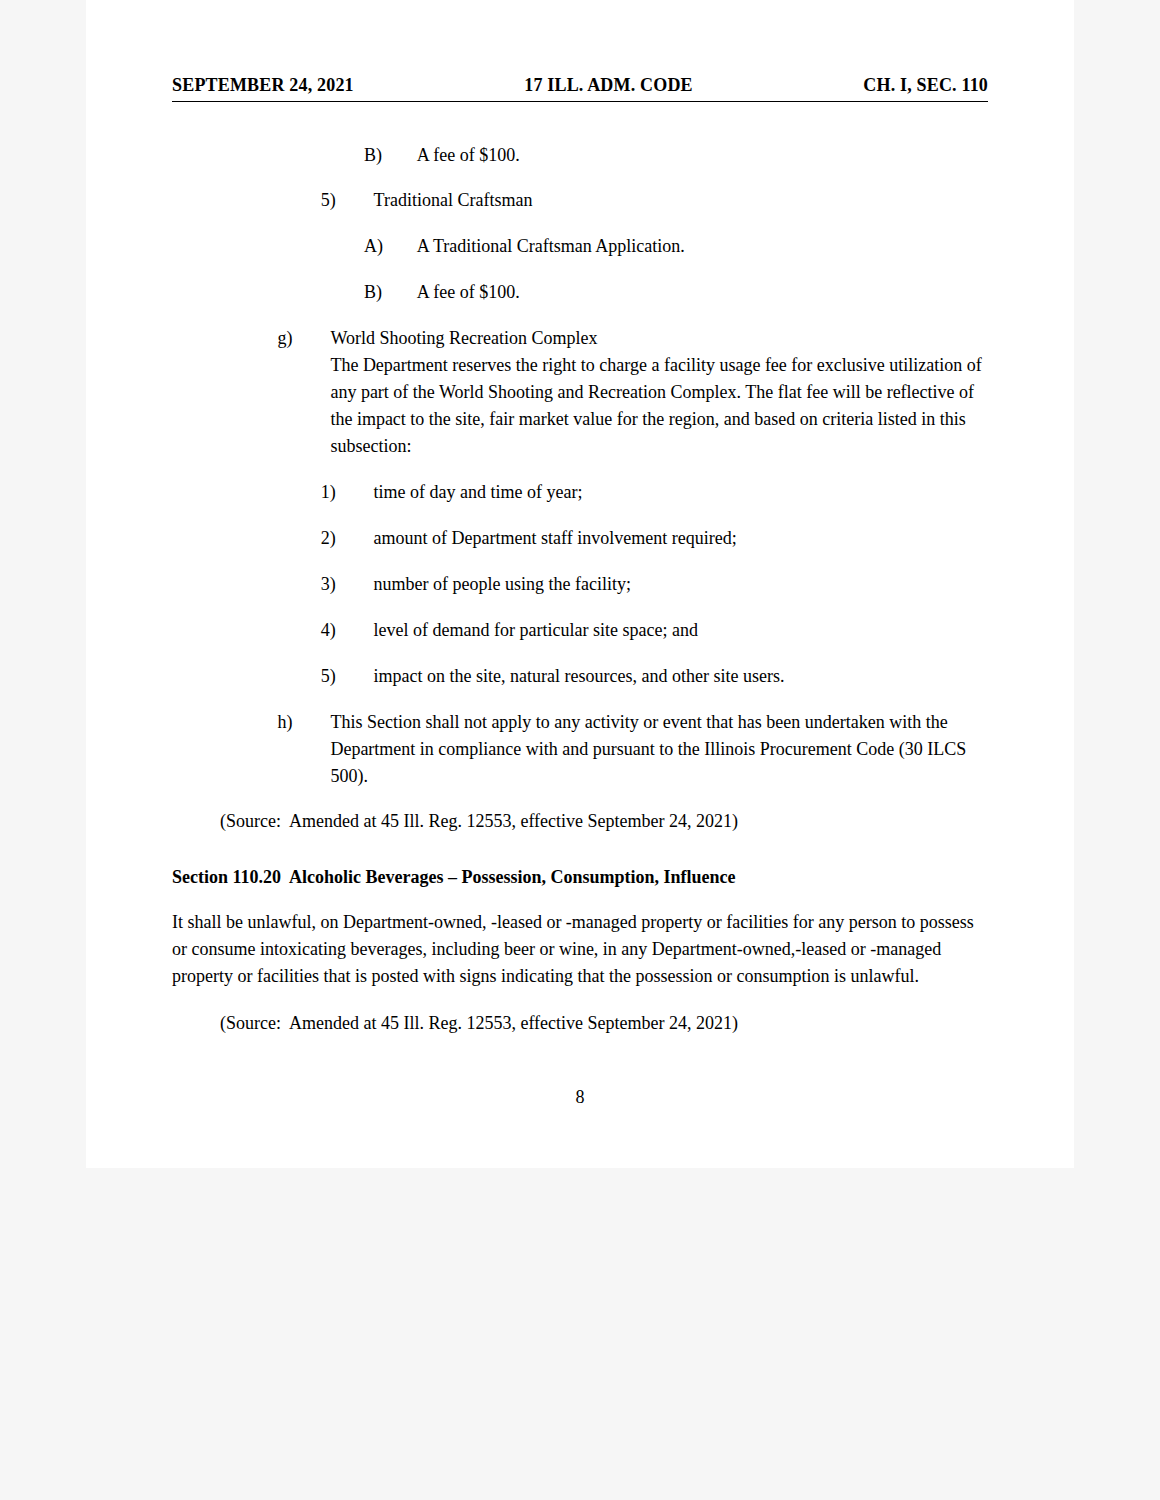SEPTEMBER 24, 2021 17 ILL. ADM. CODE CH. I, SEC. 110
B) A fee of $100.
5) Traditional Craftsman
A) A Traditional Craftsman Application.
B) A fee of $100.
g) World Shooting Recreation Complex
The Department reserves the right to charge a facility usage fee for exclusive utilization of any part of the World Shooting and Recreation Complex. The flat fee will be reflective of the impact to the site, fair market value for the region, and based on criteria listed in this subsection:
1) time of day and time of year;
2) amount of Department staff involvement required;
3) number of people using the facility;
4) level of demand for particular site space; and
5) impact on the site, natural resources, and other site users.
h) This Section shall not apply to any activity or event that has been undertaken with the Department in compliance with and pursuant to the Illinois Procurement Code (30 ILCS 500).
(Source: Amended at 45 Ill. Reg. 12553, effective September 24, 2021)
Section 110.20 Alcoholic Beverages – Possession, Consumption, Influence
It shall be unlawful, on Department-owned, -leased or -managed property or facilities for any person to possess or consume intoxicating beverages, including beer or wine, in any Department-owned,-leased or -managed property or facilities that is posted with signs indicating that the possession or consumption is unlawful.
(Source: Amended at 45 Ill. Reg. 12553, effective September 24, 2021)
8